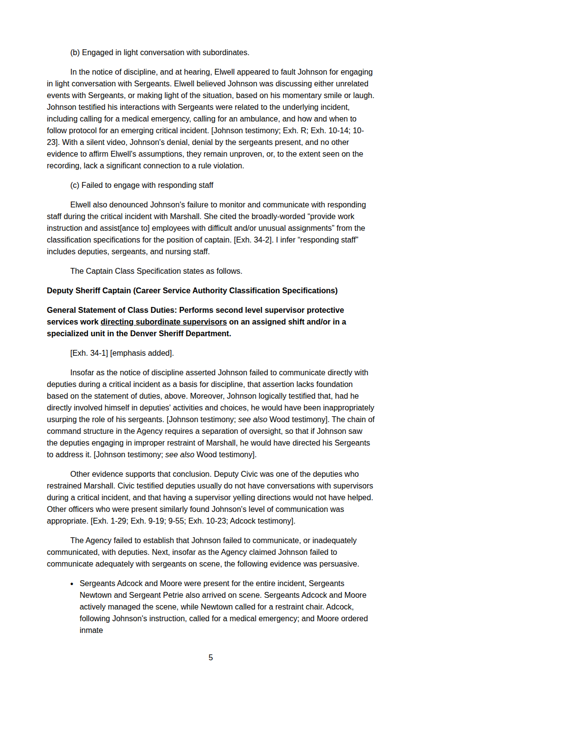(b) Engaged in light conversation with subordinates.
In the notice of discipline, and at hearing, Elwell appeared to fault Johnson for engaging in light conversation with Sergeants. Elwell believed Johnson was discussing either unrelated events with Sergeants, or making light of the situation, based on his momentary smile or laugh. Johnson testified his interactions with Sergeants were related to the underlying incident, including calling for a medical emergency, calling for an ambulance, and how and when to follow protocol for an emerging critical incident. [Johnson testimony; Exh. R; Exh. 10-14; 10-23]. With a silent video, Johnson's denial, denial by the sergeants present, and no other evidence to affirm Elwell's assumptions, they remain unproven, or, to the extent seen on the recording, lack a significant connection to a rule violation.
(c) Failed to engage with responding staff
Elwell also denounced Johnson's failure to monitor and communicate with responding staff during the critical incident with Marshall. She cited the broadly-worded “provide work instruction and assist[ance to] employees with difficult and/or unusual assignments” from the classification specifications for the position of captain. [Exh. 34-2]. I infer “responding staff” includes deputies, sergeants, and nursing staff.
The Captain Class Specification states as follows.
Deputy Sheriff Captain (Career Service Authority Classification Specifications)
General Statement of Class Duties: Performs second level supervisor protective services work directing subordinate supervisors on an assigned shift and/or in a specialized unit in the Denver Sheriff Department.
[Exh. 34-1] [emphasis added].
Insofar as the notice of discipline asserted Johnson failed to communicate directly with deputies during a critical incident as a basis for discipline, that assertion lacks foundation based on the statement of duties, above. Moreover, Johnson logically testified that, had he directly involved himself in deputies' activities and choices, he would have been inappropriately usurping the role of his sergeants. [Johnson testimony; see also Wood testimony]. The chain of command structure in the Agency requires a separation of oversight, so that if Johnson saw the deputies engaging in improper restraint of Marshall, he would have directed his Sergeants to address it. [Johnson testimony; see also Wood testimony].
Other evidence supports that conclusion. Deputy Civic was one of the deputies who restrained Marshall. Civic testified deputies usually do not have conversations with supervisors during a critical incident, and that having a supervisor yelling directions would not have helped. Other officers who were present similarly found Johnson's level of communication was appropriate. [Exh. 1-29; Exh. 9-19; 9-55; Exh. 10-23; Adcock testimony].
The Agency failed to establish that Johnson failed to communicate, or inadequately communicated, with deputies. Next, insofar as the Agency claimed Johnson failed to communicate adequately with sergeants on scene, the following evidence was persuasive.
Sergeants Adcock and Moore were present for the entire incident, Sergeants Newtown and Sergeant Petrie also arrived on scene. Sergeants Adcock and Moore actively managed the scene, while Newtown called for a restraint chair. Adcock, following Johnson's instruction, called for a medical emergency; and Moore ordered inmate
5